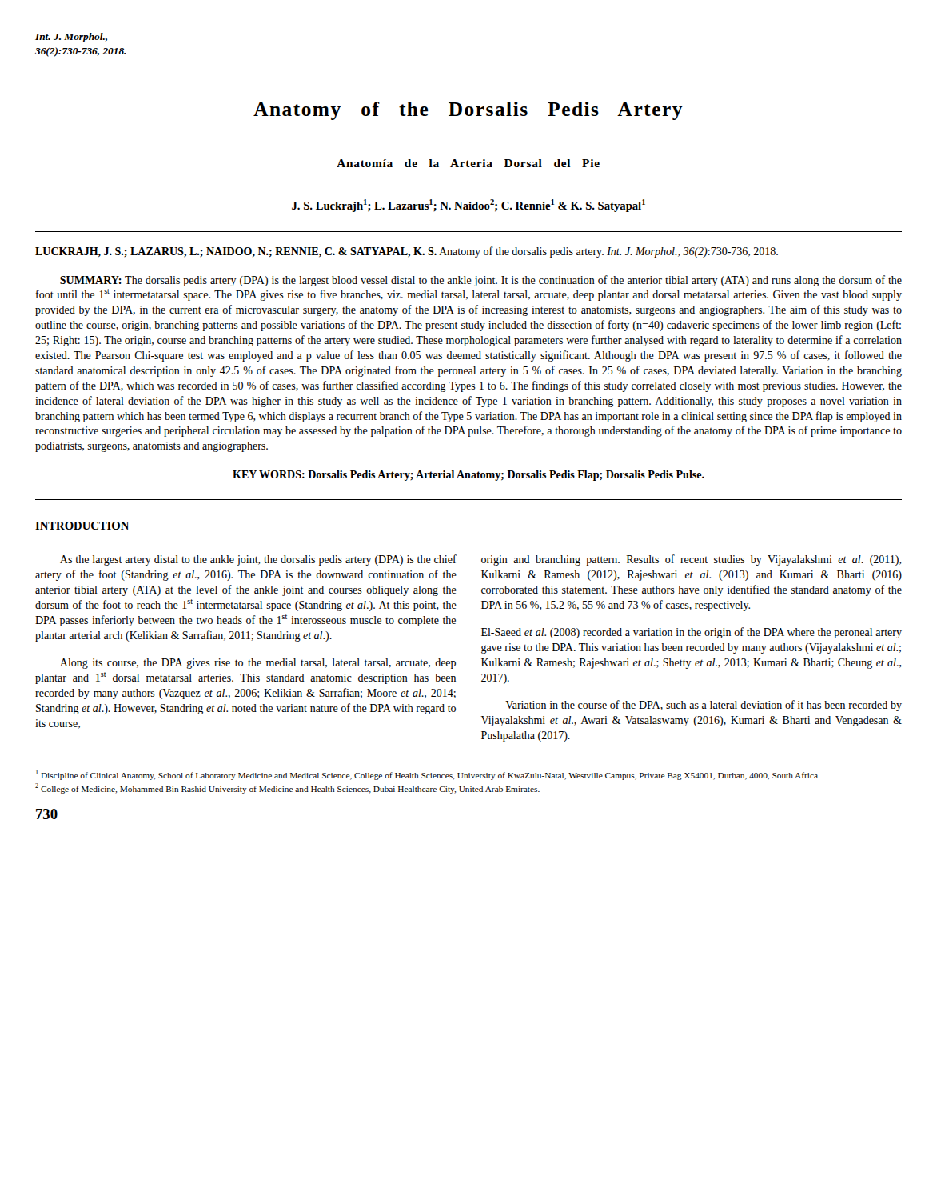Int. J. Morphol.,
36(2):730-736, 2018.
Anatomy of the Dorsalis Pedis Artery
Anatomía de la Arteria Dorsal del Pie
J. S. Luckrajh1; L. Lazarus1; N. Naidoo2; C. Rennie1 & K. S. Satyapal1
LUCKRAJH, J. S.; LAZARUS, L.; NAIDOO, N.; RENNIE, C. & SATYAPAL, K. S. Anatomy of the dorsalis pedis artery. Int. J. Morphol., 36(2):730-736, 2018.
SUMMARY: The dorsalis pedis artery (DPA) is the largest blood vessel distal to the ankle joint. It is the continuation of the anterior tibial artery (ATA) and runs along the dorsum of the foot until the 1st intermetatarsal space. The DPA gives rise to five branches, viz. medial tarsal, lateral tarsal, arcuate, deep plantar and dorsal metatarsal arteries. Given the vast blood supply provided by the DPA, in the current era of microvascular surgery, the anatomy of the DPA is of increasing interest to anatomists, surgeons and angiographers. The aim of this study was to outline the course, origin, branching patterns and possible variations of the DPA. The present study included the dissection of forty (n=40) cadaveric specimens of the lower limb region (Left: 25; Right: 15). The origin, course and branching patterns of the artery were studied. These morphological parameters were further analysed with regard to laterality to determine if a correlation existed. The Pearson Chi-square test was employed and a p value of less than 0.05 was deemed statistically significant. Although the DPA was present in 97.5 % of cases, it followed the standard anatomical description in only 42.5 % of cases. The DPA originated from the peroneal artery in 5 % of cases. In 25 % of cases, DPA deviated laterally. Variation in the branching pattern of the DPA, which was recorded in 50 % of cases, was further classified according Types 1 to 6. The findings of this study correlated closely with most previous studies. However, the incidence of lateral deviation of the DPA was higher in this study as well as the incidence of Type 1 variation in branching pattern. Additionally, this study proposes a novel variation in branching pattern which has been termed Type 6, which displays a recurrent branch of the Type 5 variation. The DPA has an important role in a clinical setting since the DPA flap is employed in reconstructive surgeries and peripheral circulation may be assessed by the palpation of the DPA pulse. Therefore, a thorough understanding of the anatomy of the DPA is of prime importance to podiatrists, surgeons, anatomists and angiographers.
KEY WORDS: Dorsalis Pedis Artery; Arterial Anatomy; Dorsalis Pedis Flap; Dorsalis Pedis Pulse.
INTRODUCTION
As the largest artery distal to the ankle joint, the dorsalis pedis artery (DPA) is the chief artery of the foot (Standring et al., 2016). The DPA is the downward continuation of the anterior tibial artery (ATA) at the level of the ankle joint and courses obliquely along the dorsum of the foot to reach the 1st intermetatarsal space (Standring et al.). At this point, the DPA passes inferiorly between the two heads of the 1st interosseous muscle to complete the plantar arterial arch (Kelikian & Sarrafian, 2011; Standring et al.).
Along its course, the DPA gives rise to the medial tarsal, lateral tarsal, arcuate, deep plantar and 1st dorsal metatarsal arteries. This standard anatomic description has been recorded by many authors (Vazquez et al., 2006; Kelikian & Sarrafian; Moore et al., 2014; Standring et al.). However, Standring et al. noted the variant nature of the DPA with regard to its course,
origin and branching pattern. Results of recent studies by Vijayalakshmi et al. (2011), Kulkarni & Ramesh (2012), Rajeshwari et al. (2013) and Kumari & Bharti (2016) corroborated this statement. These authors have only identified the standard anatomy of the DPA in 56 %, 15.2 %, 55 % and 73 % of cases, respectively.
El-Saeed et al. (2008) recorded a variation in the origin of the DPA where the peroneal artery gave rise to the DPA. This variation has been recorded by many authors (Vijayalakshmi et al.; Kulkarni & Ramesh; Rajeshwari et al.; Shetty et al., 2013; Kumari & Bharti; Cheung et al., 2017).
Variation in the course of the DPA, such as a lateral deviation of it has been recorded by Vijayalakshmi et al., Awari & Vatsalaswamy (2016), Kumari & Bharti and Vengadesan & Pushpalatha (2017).
1 Discipline of Clinical Anatomy, School of Laboratory Medicine and Medical Science, College of Health Sciences, University of KwaZulu-Natal, Westville Campus, Private Bag X54001, Durban, 4000, South Africa.
2 College of Medicine, Mohammed Bin Rashid University of Medicine and Health Sciences, Dubai Healthcare City, United Arab Emirates.
730